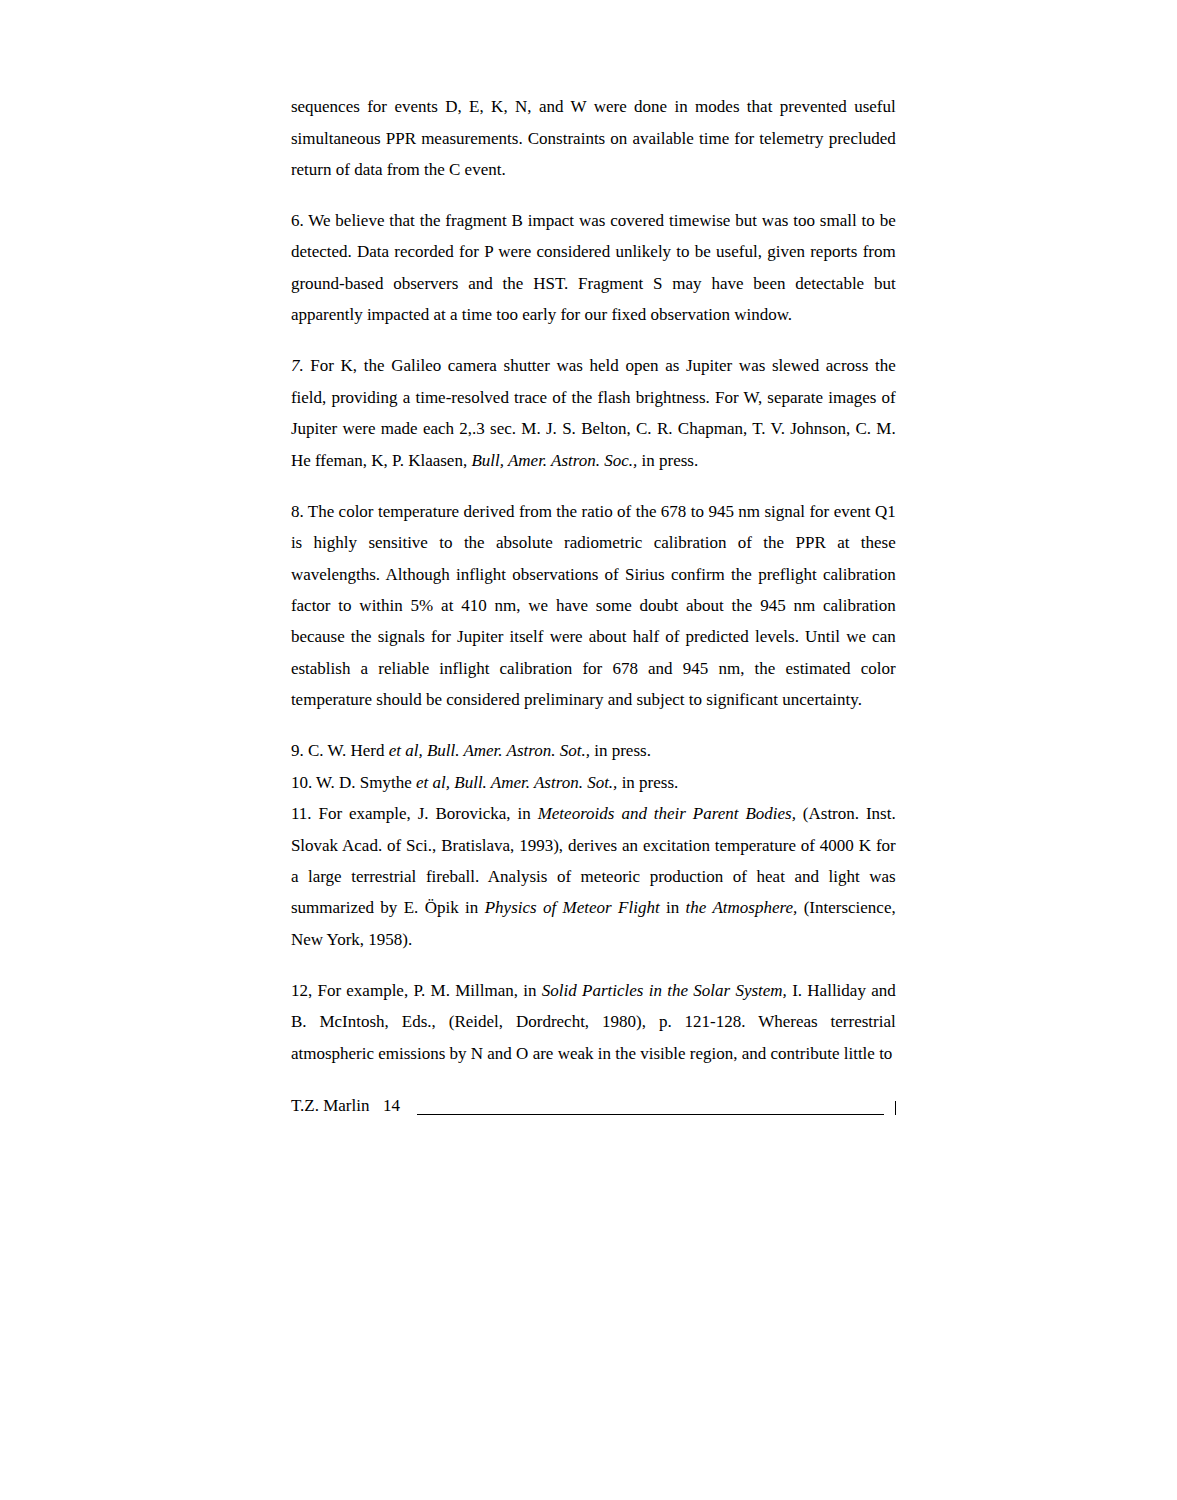sequences for events D, E, K, N, and W were done in modes that prevented useful simultaneous PPR measurements. Constraints on available time for telemetry precluded return of data from the C event.
6. We believe that the fragment B impact was covered timewise but was too small to be detected. Data recorded for P were considered unlikely to be useful, given reports from ground-based observers and the HST. Fragment S may have been detectable but apparently impacted at a time too early for our fixed observation window.
7. For K, the Galileo camera shutter was held open as Jupiter was slewed across the field, providing a time-resolved trace of the flash brightness. For W, separate images of Jupiter were made each 2,.3 sec. M. J. S. Belton, C. R. Chapman, T. V. Johnson, C. M. He ffeman, K, P. Klaasen, Bull, Amer. Astron. Soc., in press.
8. The color temperature derived from the ratio of the 678 to 945 nm signal for event Q1 is highly sensitive to the absolute radiometric calibration of the PPR at these wavelengths. Although inflight observations of Sirius confirm the preflight calibration factor to within 5% at 410 nm, we have some doubt about the 945 nm calibration because the signals for Jupiter itself were about half of predicted levels. Until we can establish a reliable inflight calibration for 678 and 945 nm, the estimated color temperature should be considered preliminary and subject to significant uncertainty.
9. C. W. Herd et al, Bull. Amer. Astron. Sot., in press.
10. W. D. Smythe et al, Bull. Amer. Astron. Sot., in press.
11. For example, J. Borovicka, in Meteoroids and their Parent Bodies, (Astron. Inst. Slovak Acad. of Sci., Bratislava, 1993), derives an excitation temperature of 4000 K for a large terrestrial fireball. Analysis of meteoric production of heat and light was summarized by E. Öpik in Physics of Meteor Flight in the Atmosphere, (Interscience, New York, 1958).
12, For example, P. M. Millman, in Solid Particles in the Solar System, I. Halliday and B. McIntosh, Eds., (Reidel, Dordrecht, 1980), p. 121-128. Whereas terrestrial atmospheric emissions by N and O are weak in the visible region, and contribute little to
T.Z. Marlin 14